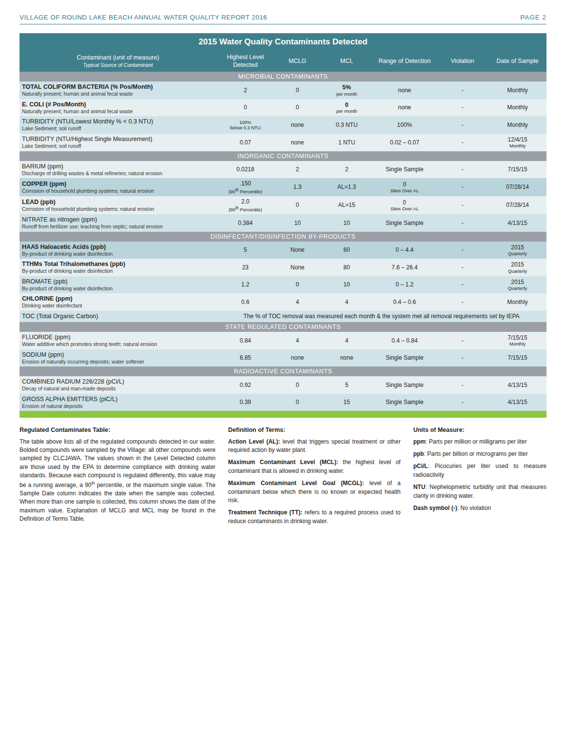VILLAGE OF ROUND LAKE BEACH ANNUAL WATER QUALITY REPORT 2016
PAGE 2
2015 Water Quality Contaminants Detected
| Contaminant (unit of measure) Typical Source of Contaminant | Highest Level Detected | MCLG | MCL | Range of Detection | Violation | Date of Sample |
| --- | --- | --- | --- | --- | --- | --- |
| MICROBIAL CONTAMINANTS |
| TOTAL COLIFORM BACTERIA (% Pos/Month) Naturally present; human and animal fecal waste | 2 | 0 | 5% per month | none | - | Monthly |
| E. COLI (# Pos/Month) Naturally present; human and animal fecal waste | 0 | 0 | 0 per month | none | - | Monthly |
| TURBIDITY (NTU/Lowest Monthly % < 0.3 NTU) Lake Sediment; soil runoff | 100% below 0.3 NTU | none | 0.3 NTU | 100% | - | Monthly |
| TURBIDITY (NTU/Highest Single Measurement) Lake Sediment; soil runoff | 0.07 | none | 1 NTU | 0.02 – 0.07 | - | 12/4/15 Monthly |
| INORGANIC CONTAMINANTS |
| BARIUM (ppm) Discharge of drilling wastes & metal refineries; natural erosion | 0.0218 | 2 | 2 | Single Sample | - | 7/15/15 |
| COPPER (ppm) Corrosion of household plumbing systems; natural erosion | .150 (90 th Percentile) | 1.3 | AL=1.3 | 0 Sites Over AL | - | 07/28/14 |
| LEAD (ppb) Corrosion of household plumbing systems; natural erosion | 2.0 (90 th Percentile) | 0 | AL=15 | 0 Sites Over AL | - | 07/28/14 |
| NITRATE as nitrogen (ppm) Runoff from fertilizer use; leaching from septic; natural erosion | 0.384 | 10 | 10 | Single Sample | - | 4/13/15 |
| DISINFECTANT/DISINFECTION BY-PRODUCTS |
| HAA5 Haloacetic Acids (ppb) By-product of drinking water disinfection | 5 | None | 60 | 0 – 4.4 | - | 2015 Quarterly |
| TTHMs Total Trihalomethanes (ppb) By-product of drinking water disinfection | 23 | None | 80 | 7.6 – 26.4 | - | 2015 Quarterly |
| BROMATE (ppb) By-product of drinking water disinfection | 1.2 | 0 | 10 | 0 – 1.2 | - | 2015 Quarterly |
| CHLORINE (ppm) Drinking water disinfectant | 0.6 | 4 | 4 | 0.4 – 0.6 | - | Monthly |
| TOC (Total Organic Carbon) | The % of TOC removal was measured each month & the system met all removal requirements set by IEPA |
| STATE REGULATED CONTAMINANTS |
| FLUORIDE (ppm) Water additive which promotes strong teeth; natural erosion | 0.84 | 4 | 4 | 0.4 – 0.84 | - | 7/15/15 Monthly |
| SODIUM (ppm) Erosion of naturally occurring deposits; water softener | 6.85 | none | none | Single Sample | - | 7/15/15 |
| RADIOACTIVE CONTAMINANTS |
| COMBINED RADIUM 226/228 (pCi/L) Decay of natural and man-made deposits | 0.92 | 0 | 5 | Single Sample | - | 4/13/15 |
| GROSS ALPHA EMITTERS (piC/L) Erosion of natural deposits | 0.39 | 0 | 15 | Single Sample | - | 4/13/15 |
Regulated Contaminates Table:
The table above lists all of the regulated compounds detected in our water. Bolded compounds were sampled by the Village; all other compounds were sampled by CLCJAWA. The values shown in the Level Detected column are those used by the EPA to determine compliance with drinking water standards. Because each compound is regulated differently, this value may be a running average, a 90th percentile, or the maximum single value. The Sample Date column indicates the date when the sample was collected. When more than one sample is collected, this column shows the date of the maximum value. Explanation of MCLG and MCL may be found in the Definition of Terms Table.
Definition of Terms:
Action Level (AL): level that triggers special treatment or other required action by water plant.
Maximum Contaminant Level (MCL): the highest level of contaminant that is allowed in drinking water.
Maximum Contaminant Level Goal (MCGL): level of a contaminant below which there is no known or expected health risk.
Treatment Technique (TT): refers to a required process used to reduce contaminants in drinking water.
Units of Measure:
ppm: Parts per million or milligrams per liter
ppb: Parts per billion or micrograms per liter
pCi/L: Picocuries per liter used to measure radioactivity
NTU: Nephelopmetric turbidity unit that measures clarity in drinking water.
Dash symbol (-): No violation